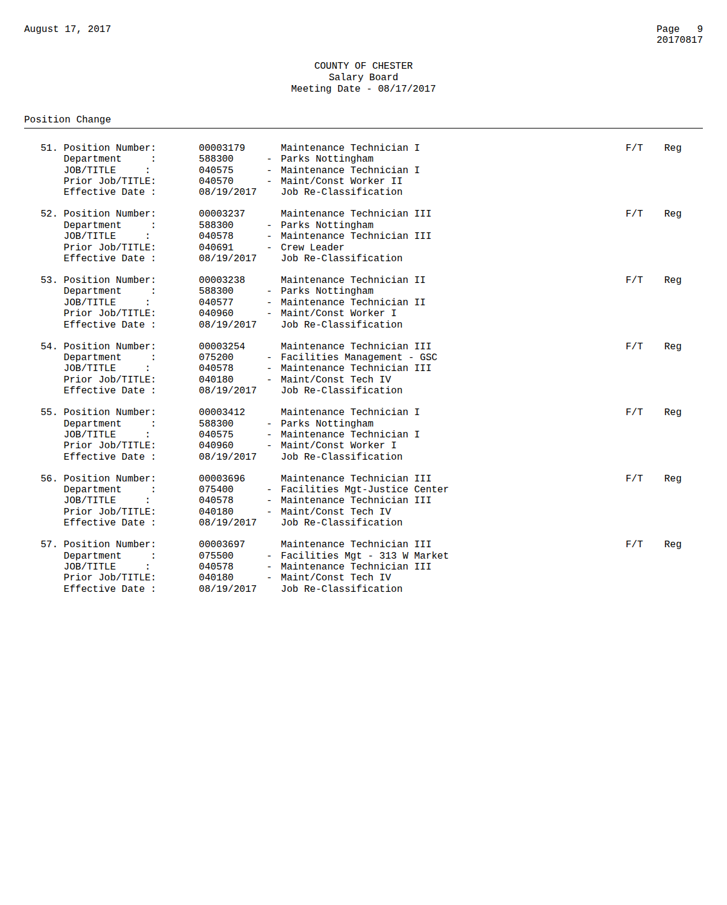August 17, 2017
Page 9
20170817
COUNTY OF CHESTER
Salary Board
Meeting Date - 08/17/2017
Position Change
| 51. | Position Number: | 00003179 | | Maintenance Technician I | F/T | Reg |
| | Department : | 588300 | - | Parks Nottingham |
| | JOB/TITLE : | 040575 | - | Maintenance Technician I |
| | Prior Job/TITLE: | 040570 | - | Maint/Const Worker II |
| | Effective Date : | 08/19/2017 | | Job Re-Classification |
| 52. | Position Number: | 00003237 | | Maintenance Technician III | F/T | Reg |
| | Department : | 588300 | - | Parks Nottingham |
| | JOB/TITLE : | 040578 | - | Maintenance Technician III |
| | Prior Job/TITLE: | 040691 | - | Crew Leader |
| | Effective Date : | 08/19/2017 | | Job Re-Classification |
| 53. | Position Number: | 00003238 | | Maintenance Technician II | F/T | Reg |
| | Department : | 588300 | - | Parks Nottingham |
| | JOB/TITLE : | 040577 | - | Maintenance Technician II |
| | Prior Job/TITLE: | 040960 | - | Maint/Const Worker I |
| | Effective Date : | 08/19/2017 | | Job Re-Classification |
| 54. | Position Number: | 00003254 | | Maintenance Technician III | F/T | Reg |
| | Department : | 075200 | - | Facilities Management - GSC |
| | JOB/TITLE : | 040578 | - | Maintenance Technician III |
| | Prior Job/TITLE: | 040180 | - | Maint/Const Tech IV |
| | Effective Date : | 08/19/2017 | | Job Re-Classification |
| 55. | Position Number: | 00003412 | | Maintenance Technician I | F/T | Reg |
| | Department : | 588300 | - | Parks Nottingham |
| | JOB/TITLE : | 040575 | - | Maintenance Technician I |
| | Prior Job/TITLE: | 040960 | - | Maint/Const Worker I |
| | Effective Date : | 08/19/2017 | | Job Re-Classification |
| 56. | Position Number: | 00003696 | | Maintenance Technician III | F/T | Reg |
| | Department : | 075400 | - | Facilities Mgt-Justice Center |
| | JOB/TITLE : | 040578 | - | Maintenance Technician III |
| | Prior Job/TITLE: | 040180 | - | Maint/Const Tech IV |
| | Effective Date : | 08/19/2017 | | Job Re-Classification |
| 57. | Position Number: | 00003697 | | Maintenance Technician III | F/T | Reg |
| | Department : | 075500 | - | Facilities Mgt - 313 W Market |
| | JOB/TITLE : | 040578 | - | Maintenance Technician III |
| | Prior Job/TITLE: | 040180 | - | Maint/Const Tech IV |
| | Effective Date : | 08/19/2017 | | Job Re-Classification |